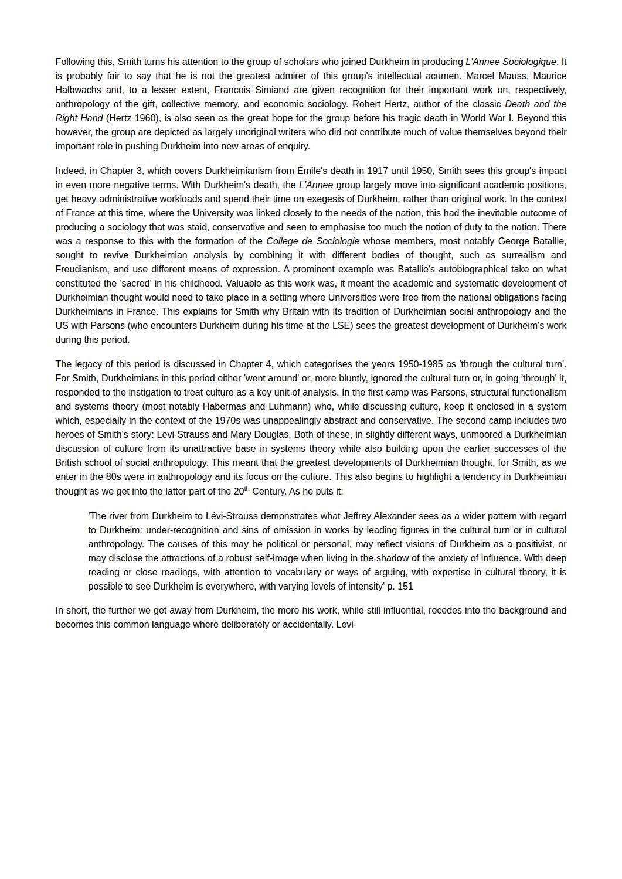Following this, Smith turns his attention to the group of scholars who joined Durkheim in producing L'Annee Sociologique. It is probably fair to say that he is not the greatest admirer of this group's intellectual acumen. Marcel Mauss, Maurice Halbwachs and, to a lesser extent, Francois Simiand are given recognition for their important work on, respectively, anthropology of the gift, collective memory, and economic sociology. Robert Hertz, author of the classic Death and the Right Hand (Hertz 1960), is also seen as the great hope for the group before his tragic death in World War I. Beyond this however, the group are depicted as largely unoriginal writers who did not contribute much of value themselves beyond their important role in pushing Durkheim into new areas of enquiry.
Indeed, in Chapter 3, which covers Durkheimianism from Émile's death in 1917 until 1950, Smith sees this group's impact in even more negative terms. With Durkheim's death, the L'Annee group largely move into significant academic positions, get heavy administrative workloads and spend their time on exegesis of Durkheim, rather than original work. In the context of France at this time, where the University was linked closely to the needs of the nation, this had the inevitable outcome of producing a sociology that was staid, conservative and seen to emphasise too much the notion of duty to the nation. There was a response to this with the formation of the College de Sociologie whose members, most notably George Batallie, sought to revive Durkheimian analysis by combining it with different bodies of thought, such as surrealism and Freudianism, and use different means of expression. A prominent example was Batallie's autobiographical take on what constituted the 'sacred' in his childhood. Valuable as this work was, it meant the academic and systematic development of Durkheimian thought would need to take place in a setting where Universities were free from the national obligations facing Durkheimians in France. This explains for Smith why Britain with its tradition of Durkheimian social anthropology and the US with Parsons (who encounters Durkheim during his time at the LSE) sees the greatest development of Durkheim's work during this period.
The legacy of this period is discussed in Chapter 4, which categorises the years 1950-1985 as 'through the cultural turn'. For Smith, Durkheimians in this period either 'went around' or, more bluntly, ignored the cultural turn or, in going 'through' it, responded to the instigation to treat culture as a key unit of analysis. In the first camp was Parsons, structural functionalism and systems theory (most notably Habermas and Luhmann) who, while discussing culture, keep it enclosed in a system which, especially in the context of the 1970s was unappealingly abstract and conservative. The second camp includes two heroes of Smith's story: Levi-Strauss and Mary Douglas. Both of these, in slightly different ways, unmoored a Durkheimian discussion of culture from its unattractive base in systems theory while also building upon the earlier successes of the British school of social anthropology. This meant that the greatest developments of Durkheimian thought, for Smith, as we enter in the 80s were in anthropology and its focus on the culture. This also begins to highlight a tendency in Durkheimian thought as we get into the latter part of the 20th Century. As he puts it:
'The river from Durkheim to Lévi-Strauss demonstrates what Jeffrey Alexander sees as a wider pattern with regard to Durkheim: under-recognition and sins of omission in works by leading figures in the cultural turn or in cultural anthropology. The causes of this may be political or personal, may reflect visions of Durkheim as a positivist, or may disclose the attractions of a robust self-image when living in the shadow of the anxiety of influence. With deep reading or close readings, with attention to vocabulary or ways of arguing, with expertise in cultural theory, it is possible to see Durkheim is everywhere, with varying levels of intensity' p. 151
In short, the further we get away from Durkheim, the more his work, while still influential, recedes into the background and becomes this common language where deliberately or accidentally. Levi-